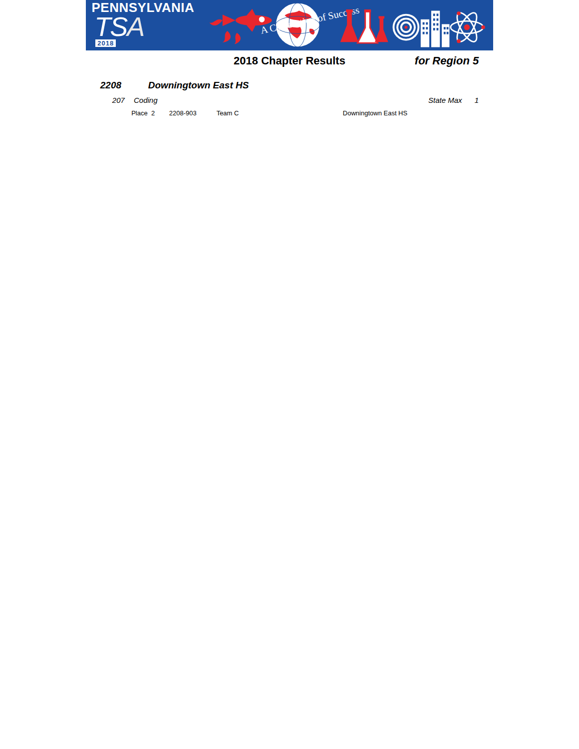PENNSYLVANIA
TSA
2018
A Celebration of Success
2018 Chapter Results
for Region 5
2208 Downingtown East HS
207 Coding State Max1
Place 2 2208-903 Team C Downingtown East HS